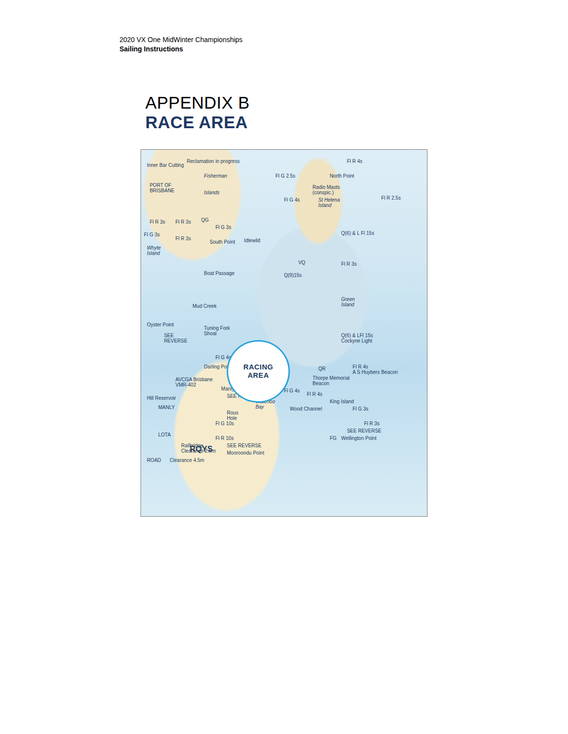2020 VX One MidWinter Championships
Sailing Instructions
APPENDIX B
RACE AREA
Reclamation in progress Inner Bar Cutting Fisherman Islands PORT OF
BRISBANE Fl G 2.5s North Point Fl R 4s Fl R 2.5s Radio Masts
(conspic.) St Helena
Island Fl G 4s Q(6) & L Fl 15s Fl R 3s Fl R 3s QG Fl G 3s Fl G 3s Fl R 3s Whyte
Island South Point Idlewild VQ Q(9)15s Fl R 3s Green
Island Boat Passage Mud Creek Oyster Point SEE
REVERSE Tuning Fork
Shoal Q(6) & LFl 15s
Cockyne Light Fl G 4s Darling Point Fl R 4s QR Thorpe Memorial
Beacon Fl R 4s
A S Huybers Beacon AVCGA Brisbane
VMR-402 Manly Boat Harbour SEE REVERSE Fl G 4s Fl R 4s Waterloo
Bay King Island Hill Reservoir MANLY Rous
Hole Wood Channel Fl G 3s Fl G 10s Fl R 3s SEE REVERSE FG Wellington Point LOTA Fl R 10s Railbridge
Clearance 2.5m SEE REVERSE Mooroondu Point Clearance 4.5m ROAD
RACING
AREA
RQYS